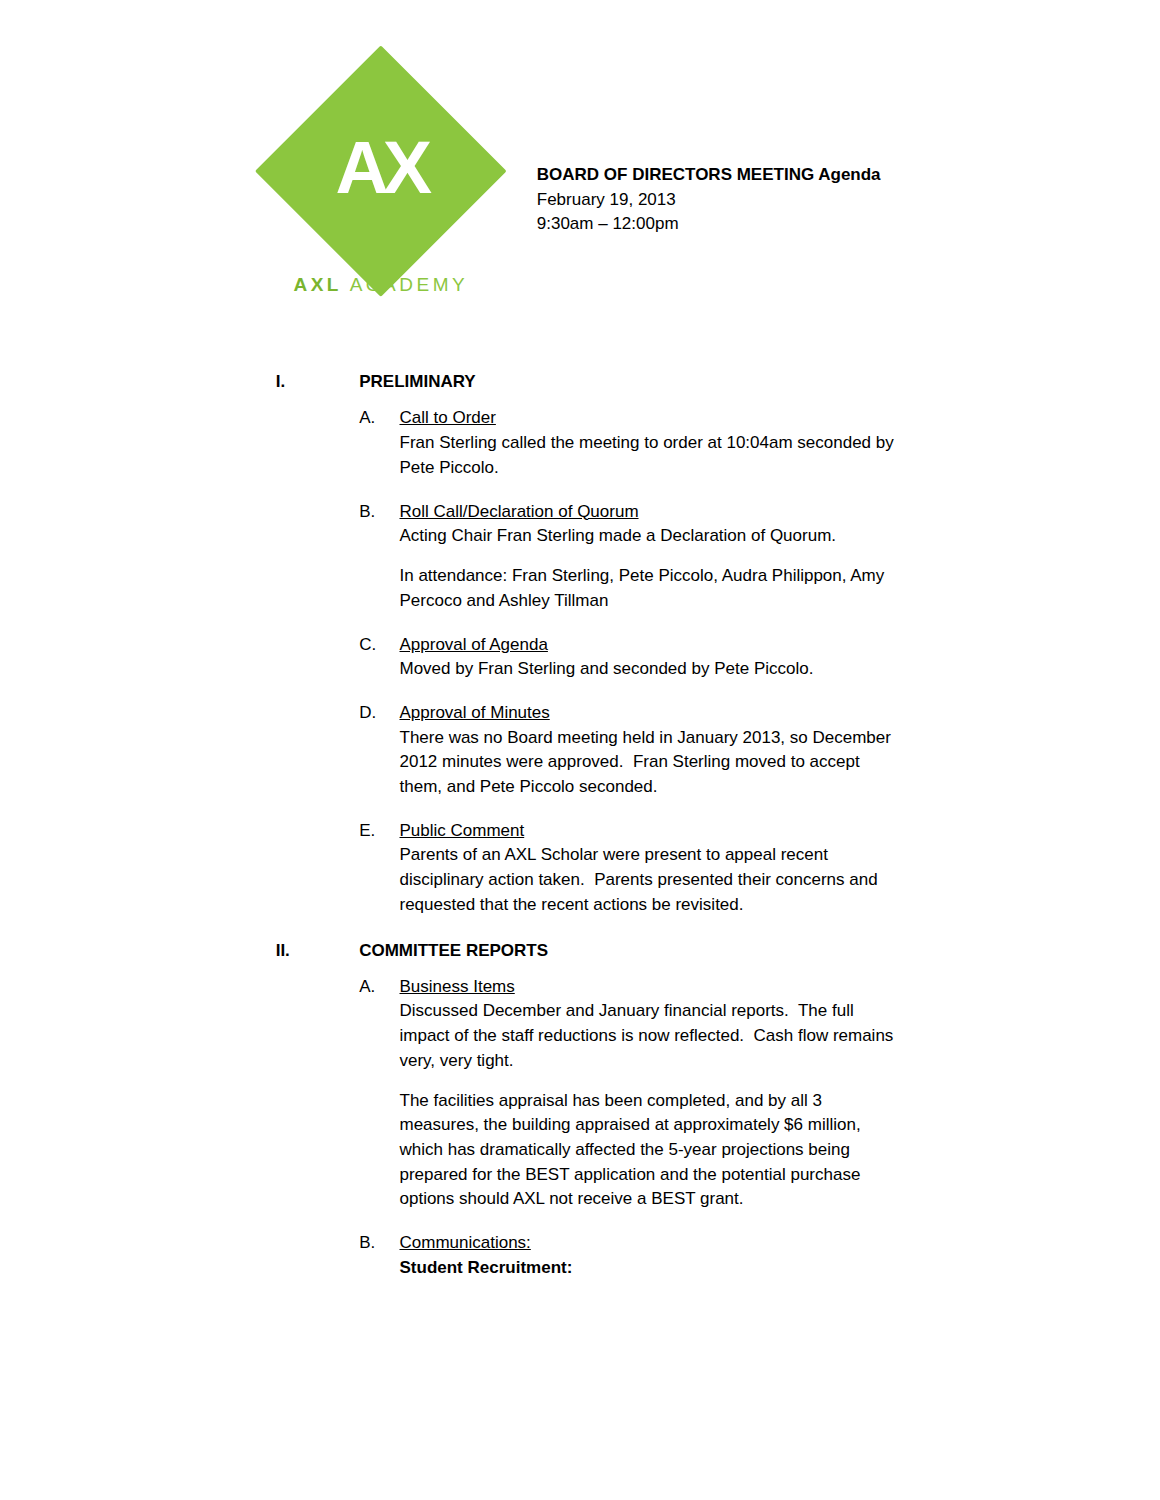AX
AXL ACADEMY
BOARD OF DIRECTORS MEETING Agenda
February 19, 2013
9:30am – 12:00pm
PRELIMINARY
Call to Order
Fran Sterling called the meeting to order at 10:04am seconded by Pete Piccolo.
Roll Call/Declaration of Quorum
Acting Chair Fran Sterling made a Declaration of Quorum.
In attendance: Fran Sterling, Pete Piccolo, Audra Philippon, Amy Percoco and Ashley Tillman
Approval of Agenda
Moved by Fran Sterling and seconded by Pete Piccolo.
Approval of Minutes
There was no Board meeting held in January 2013, so December 2012 minutes were approved. Fran Sterling moved to accept them, and Pete Piccolo seconded.
Public Comment
Parents of an AXL Scholar were present to appeal recent disciplinary action taken. Parents presented their concerns and requested that the recent actions be revisited.
COMMITTEE REPORTS
Business Items
Discussed December and January financial reports. The full impact of the staff reductions is now reflected. Cash flow remains very, very tight.
The facilities appraisal has been completed, and by all 3 measures, the building appraised at approximately $6 million, which has dramatically affected the 5-year projections being prepared for the BEST application and the potential purchase options should AXL not receive a BEST grant.
Communications:
Student Recruitment: